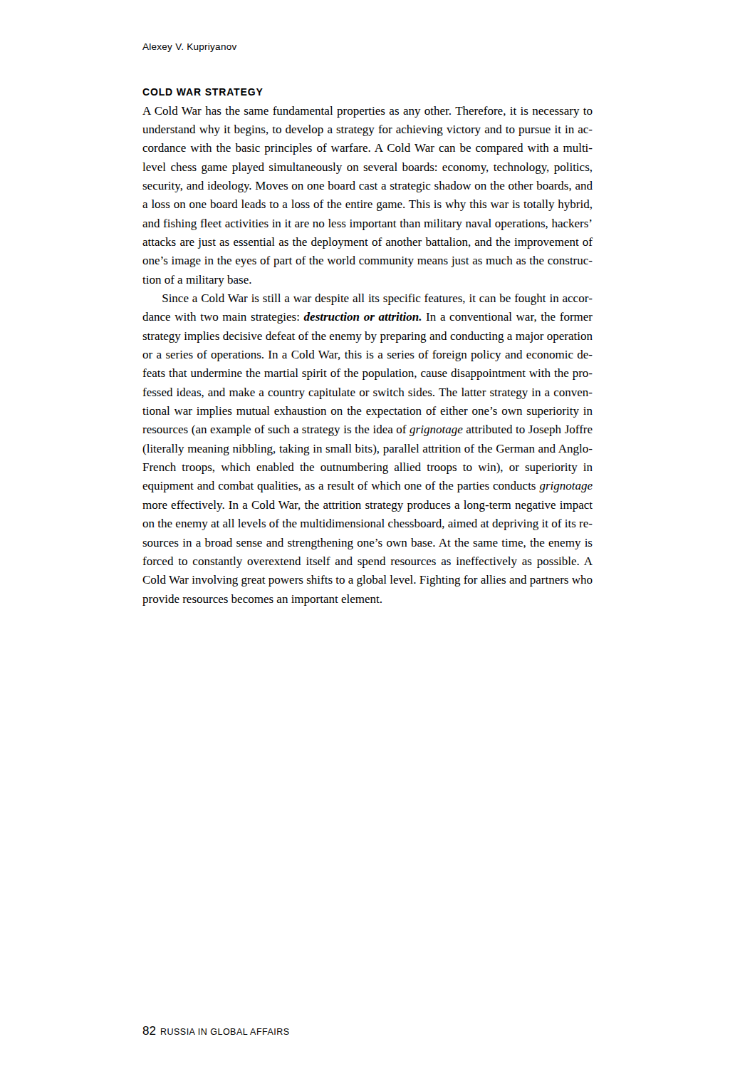Alexey V. Kupriyanov
Cold War Strategy
A Cold War has the same fundamental properties as any other. Therefore, it is necessary to understand why it begins, to develop a strategy for achieving victory and to pursue it in accordance with the basic principles of warfare. A Cold War can be compared with a multi-level chess game played simultaneously on several boards: economy, technology, politics, security, and ideology. Moves on one board cast a strategic shadow on the other boards, and a loss on one board leads to a loss of the entire game. This is why this war is totally hybrid, and fishing fleet activities in it are no less important than military naval operations, hackers’ attacks are just as essential as the deployment of another battalion, and the improvement of one’s image in the eyes of part of the world community means just as much as the construction of a military base.
Since a Cold War is still a war despite all its specific features, it can be fought in accordance with two main strategies: destruction or attrition. In a conventional war, the former strategy implies decisive defeat of the enemy by preparing and conducting a major operation or a series of operations. In a Cold War, this is a series of foreign policy and economic defeats that undermine the martial spirit of the population, cause disappointment with the professed ideas, and make a country capitulate or switch sides. The latter strategy in a conventional war implies mutual exhaustion on the expectation of either one’s own superiority in resources (an example of such a strategy is the idea of grignotage attributed to Joseph Joffre (literally meaning nibbling, taking in small bits), parallel attrition of the German and Anglo-French troops, which enabled the outnumbering allied troops to win), or superiority in equipment and combat qualities, as a result of which one of the parties conducts grignotage more effectively. In a Cold War, the attrition strategy produces a long-term negative impact on the enemy at all levels of the multidimensional chessboard, aimed at depriving it of its resources in a broad sense and strengthening one’s own base. At the same time, the enemy is forced to constantly overextend itself and spend resources as ineffectively as possible. A Cold War involving great powers shifts to a global level. Fighting for allies and partners who provide resources becomes an important element.
82 Russia in Global Affairs